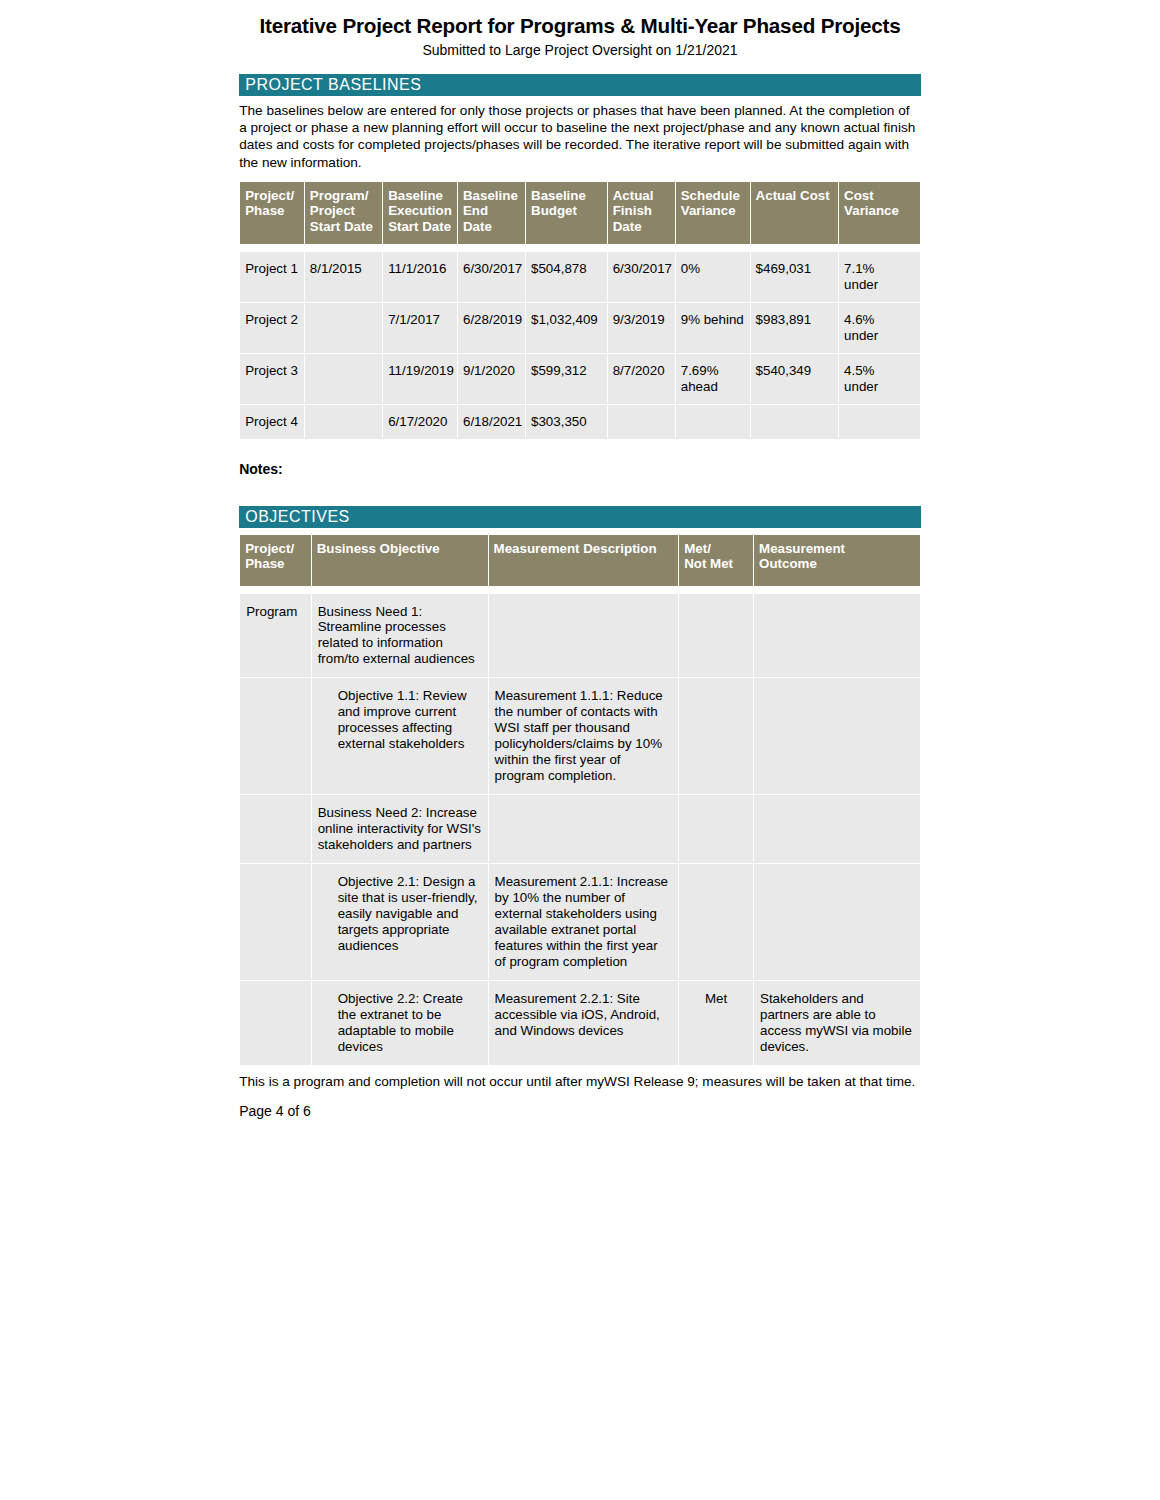Iterative Project Report for Programs & Multi-Year Phased Projects
Submitted to Large Project Oversight on 1/21/2021
PROJECT BASELINES
The baselines below are entered for only those projects or phases that have been planned. At the completion of a project or phase a new planning effort will occur to baseline the next project/phase and any known actual finish dates and costs for completed projects/phases will be recorded. The iterative report will be submitted again with the new information.
| Project/ Phase | Program/ Project Start Date | Baseline Execution Start Date | Baseline End Date | Baseline Budget | Actual Finish Date | Schedule Variance | Actual Cost | Cost Variance |
| --- | --- | --- | --- | --- | --- | --- | --- | --- |
| Project 1 | 8/1/2015 | 11/1/2016 | 6/30/2017 | $504,878 | 6/30/2017 | 0% | $469,031 | 7.1% under |
| Project 2 | | 7/1/2017 | 6/28/2019 | $1,032,409 | 9/3/2019 | 9% behind | $983,891 | 4.6% under |
| Project 3 | | 11/19/2019 | 9/1/2020 | $599,312 | 8/7/2020 | 7.69% ahead | $540,349 | 4.5% under |
| Project 4 | | 6/17/2020 | 6/18/2021 | $303,350 | | | | |
Notes:
OBJECTIVES
| Project/ Phase | Business Objective | Measurement Description | Met/ Not Met | Measurement Outcome |
| --- | --- | --- | --- | --- |
| Program | Business Need 1: Streamline processes related to information from/to external audiences | | | |
| | Objective 1.1: Review and improve current processes affecting external stakeholders | Measurement 1.1.1: Reduce the number of contacts with WSI staff per thousand policyholders/claims by 10% within the first year of program completion. | | |
| | Business Need 2: Increase online interactivity for WSI's stakeholders and partners | | | |
| | Objective 2.1: Design a site that is user-friendly, easily navigable and targets appropriate audiences | Measurement 2.1.1: Increase by 10% the number of external stakeholders using available extranet portal features within the first year of program completion | | |
| | Objective 2.2: Create the extranet to be adaptable to mobile devices | Measurement 2.2.1: Site accessible via iOS, Android, and Windows devices | Met | Stakeholders and partners are able to access myWSI via mobile devices. |
This is a program and completion will not occur until after myWSI Release 9; measures will be taken at that time.
Page 4 of 6